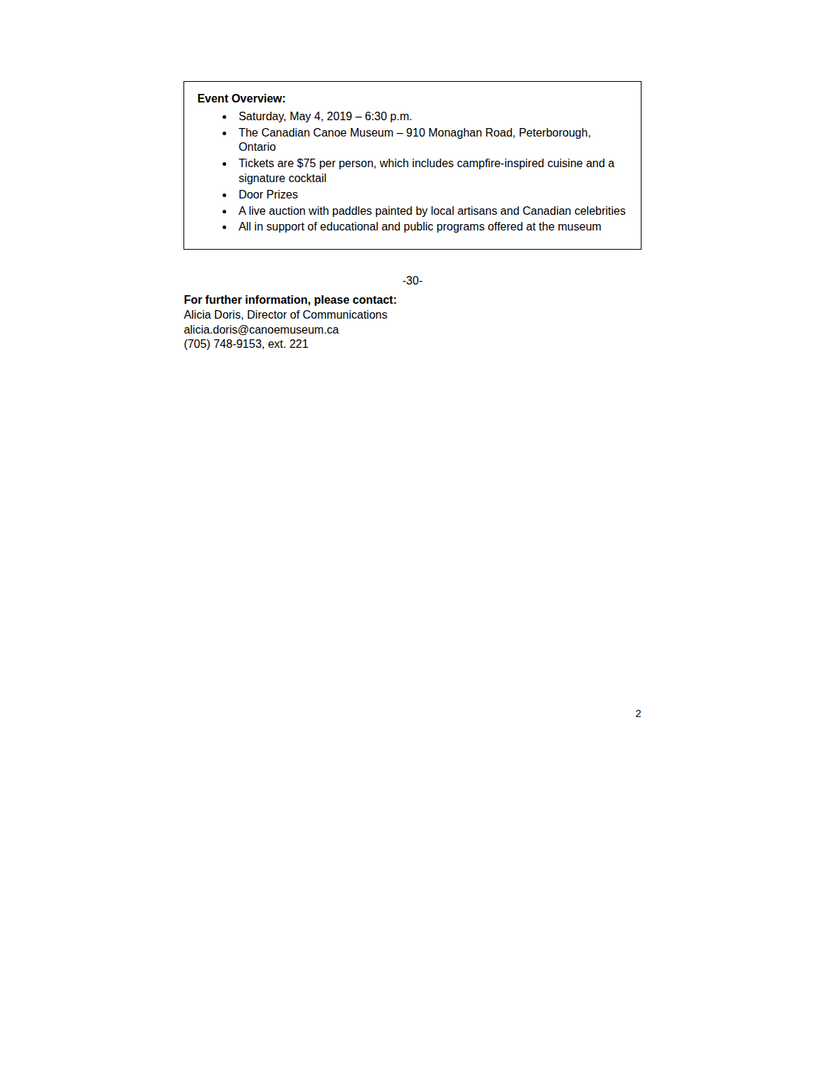Event Overview:
Saturday, May 4, 2019 – 6:30 p.m.
The Canadian Canoe Museum – 910 Monaghan Road, Peterborough, Ontario
Tickets are $75 per person, which includes campfire-inspired cuisine and a signature cocktail
Door Prizes
A live auction with paddles painted by local artisans and Canadian celebrities
All in support of educational and public programs offered at the museum
-30-
For further information, please contact:
Alicia Doris, Director of Communications
alicia.doris@canoemuseum.ca
(705) 748-9153, ext. 221
2